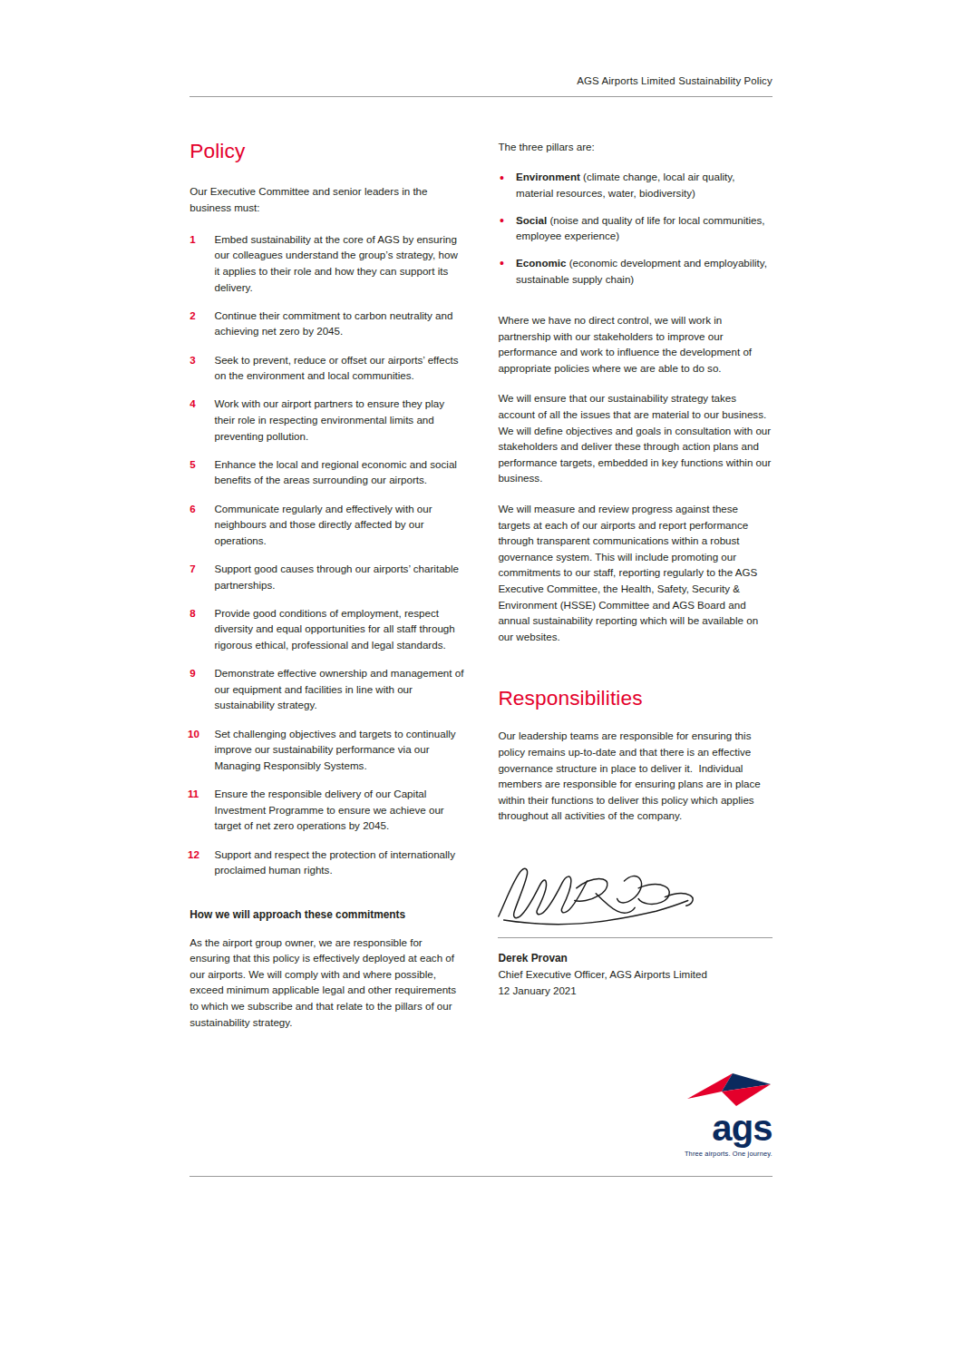AGS Airports Limited Sustainability Policy
Policy
Our Executive Committee and senior leaders in the business must:
1 Embed sustainability at the core of AGS by ensuring our colleagues understand the group’s strategy, how it applies to their role and how they can support its delivery.
2 Continue their commitment to carbon neutrality and achieving net zero by 2045.
3 Seek to prevent, reduce or offset our airports’ effects on the environment and local communities.
4 Work with our airport partners to ensure they play their role in respecting environmental limits and preventing pollution.
5 Enhance the local and regional economic and social benefits of the areas surrounding our airports.
6 Communicate regularly and effectively with our neighbours and those directly affected by our operations.
7 Support good causes through our airports’ charitable partnerships.
8 Provide good conditions of employment, respect diversity and equal opportunities for all staff through rigorous ethical, professional and legal standards.
9 Demonstrate effective ownership and management of our equipment and facilities in line with our sustainability strategy.
10 Set challenging objectives and targets to continually improve our sustainability performance via our Managing Responsibly Systems.
11 Ensure the responsible delivery of our Capital Investment Programme to ensure we achieve our target of net zero operations by 2045.
12 Support and respect the protection of internationally proclaimed human rights.
How we will approach these commitments
As the airport group owner, we are responsible for ensuring that this policy is effectively deployed at each of our airports. We will comply with and where possible, exceed minimum applicable legal and other requirements to which we subscribe and that relate to the pillars of our sustainability strategy.
The three pillars are:
Environment (climate change, local air quality, material resources, water, biodiversity)
Social (noise and quality of life for local communities, employee experience)
Economic (economic development and employability, sustainable supply chain)
Where we have no direct control, we will work in partnership with our stakeholders to improve our performance and work to influence the development of appropriate policies where we are able to do so.
We will ensure that our sustainability strategy takes account of all the issues that are material to our business. We will define objectives and goals in consultation with our stakeholders and deliver these through action plans and performance targets, embedded in key functions within our business.
We will measure and review progress against these targets at each of our airports and report performance through transparent communications within a robust governance system. This will include promoting our commitments to our staff, reporting regularly to the AGS Executive Committee, the Health, Safety, Security & Environment (HSSE) Committee and AGS Board and annual sustainability reporting which will be available on our websites.
Responsibilities
Our leadership teams are responsible for ensuring this policy remains up-to-date and that there is an effective governance structure in place to deliver it. Individual members are responsible for ensuring plans are in place within their functions to deliver this policy which applies throughout all activities of the company.
Derek Provan
Chief Executive Officer, AGS Airports Limited
12 January 2021
ags
Three airports. One journey.